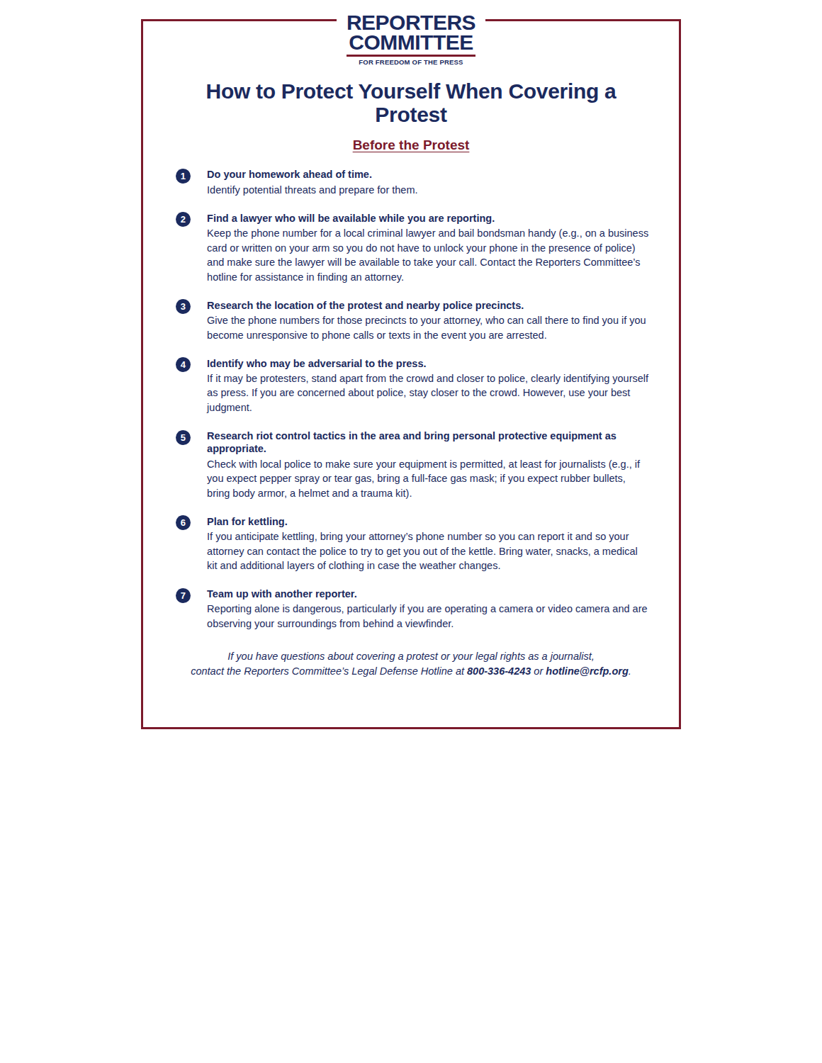REPORTERS
COMMITTEE
FOR FREEDOM OF THE PRESS
How to Protect Yourself When Covering a Protest
Before the Protest
1
Do your homework ahead of time.
Identify potential threats and prepare for them.
2
Find a lawyer who will be available while you are reporting.
Keep the phone number for a local criminal lawyer and bail bondsman handy (e.g., on a business card or written on your arm so you do not have to unlock your phone in the presence of police) and make sure the lawyer will be available to take your call. Contact the Reporters Committee’s hotline for assistance in finding an attorney.
3
Research the location of the protest and nearby police precincts.
Give the phone numbers for those precincts to your attorney, who can call there to find you if you become unresponsive to phone calls or texts in the event you are arrested.
4
Identify who may be adversarial to the press.
If it may be protesters, stand apart from the crowd and closer to police, clearly identifying yourself as press. If you are concerned about police, stay closer to the crowd. However, use your best judgment.
5
Research riot control tactics in the area and bring personal protective equipment as appropriate.
Check with local police to make sure your equipment is permitted, at least for journalists (e.g., if you expect pepper spray or tear gas, bring a full-face gas mask; if you expect rubber bullets, bring body armor, a helmet and a trauma kit).
6
Plan for kettling.
If you anticipate kettling, bring your attorney’s phone number so you can report it and so your attorney can contact the police to try to get you out of the kettle. Bring water, snacks, a medical kit and additional layers of clothing in case the weather changes.
7
Team up with another reporter.
Reporting alone is dangerous, particularly if you are operating a camera or video camera and are observing your surroundings from behind a viewfinder.
If you have questions about covering a protest or your legal rights as a journalist,
contact the Reporters Committee’s Legal Defense Hotline at 800-336-4243 or hotline@rcfp.org.